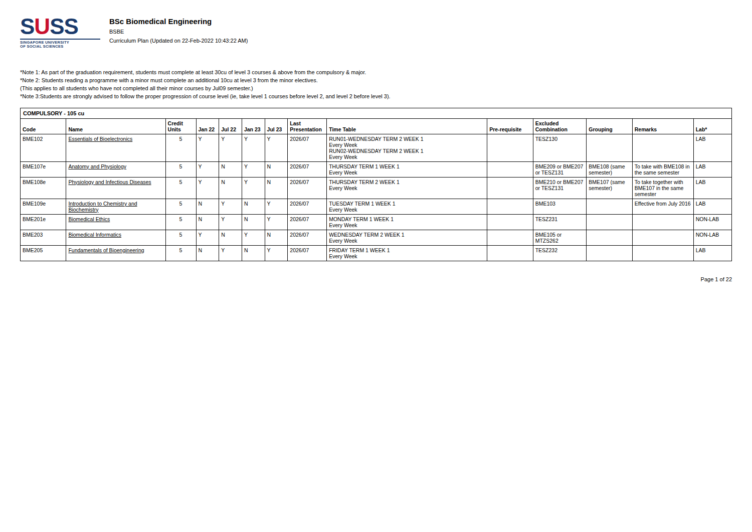SUSS
SINGAPORE UNIVERSITY
OF SOCIAL SCIENCES
BSc Biomedical Engineering
BSBE
Curriculum Plan (Updated on 22-Feb-2022 10:43:22 AM)
*Note 1: As part of the graduation requirement, students must complete at least 30cu of level 3 courses & above from the compulsory & major.
*Note 2: Students reading a programme with a minor must complete an additional 10cu at level 3 from the minor electives.
(This applies to all students who have not completed all their minor courses by Jul09 semester.)
*Note 3:Students are strongly advised to follow the proper progression of course level (ie, take level 1 courses before level 2, and level 2 before level 3).
COMPULSORY - 105 cu
| Code | Name | Credit Units | Jan 22 | Jul 22 | Jan 23 | Jul 23 | Last Presentation | Time Table | Pre-requisite | Excluded Combination | Grouping | Remarks | Lab* |
| --- | --- | --- | --- | --- | --- | --- | --- | --- | --- | --- | --- | --- | --- |
| BME102 | Essentials of Bioelectronics | 5 | Y | Y | Y | Y | 2026/07 | RUN01-WEDNESDAY TERM 2 WEEK 1 Every Week RUN02-WEDNESDAY TERM 2 WEEK 1 Every Week | | TESZ130 | | | LAB |
| BME107e | Anatomy and Physiology | 5 | Y | N | Y | N | 2026/07 | THURSDAY TERM 1 WEEK 1 Every Week | | BME209 or BME207 or TESZ131 | BME108 (same semester) | To take with BME108 in the same semester | LAB |
| BME108e | Physiology and Infectious Diseases | 5 | Y | N | Y | N | 2026/07 | THURSDAY TERM 2 WEEK 1 Every Week | | BME210 or BME207 or TESZ131 | BME107 (same semester) | To take together with BME107 in the same semester | LAB |
| BME109e | Introduction to Chemistry and Biochemistry | 5 | N | Y | N | Y | 2026/07 | TUESDAY TERM 1 WEEK 1 Every Week | | BME103 | | Effective from July 2016 | LAB |
| BME201e | Biomedical Ethics | 5 | N | Y | N | Y | 2026/07 | MONDAY TERM 1 WEEK 1 Every Week | | TESZ231 | | | NON-LAB |
| BME203 | Biomedical Informatics | 5 | Y | N | Y | N | 2026/07 | WEDNESDAY TERM 2 WEEK 1 Every Week | | BME105 or MTZS262 | | | NON-LAB |
| BME205 | Fundamentals of Bioengineering | 5 | N | Y | N | Y | 2026/07 | FRIDAY TERM 1 WEEK 1 Every Week | | TESZ232 | | | LAB |
Page 1 of 22